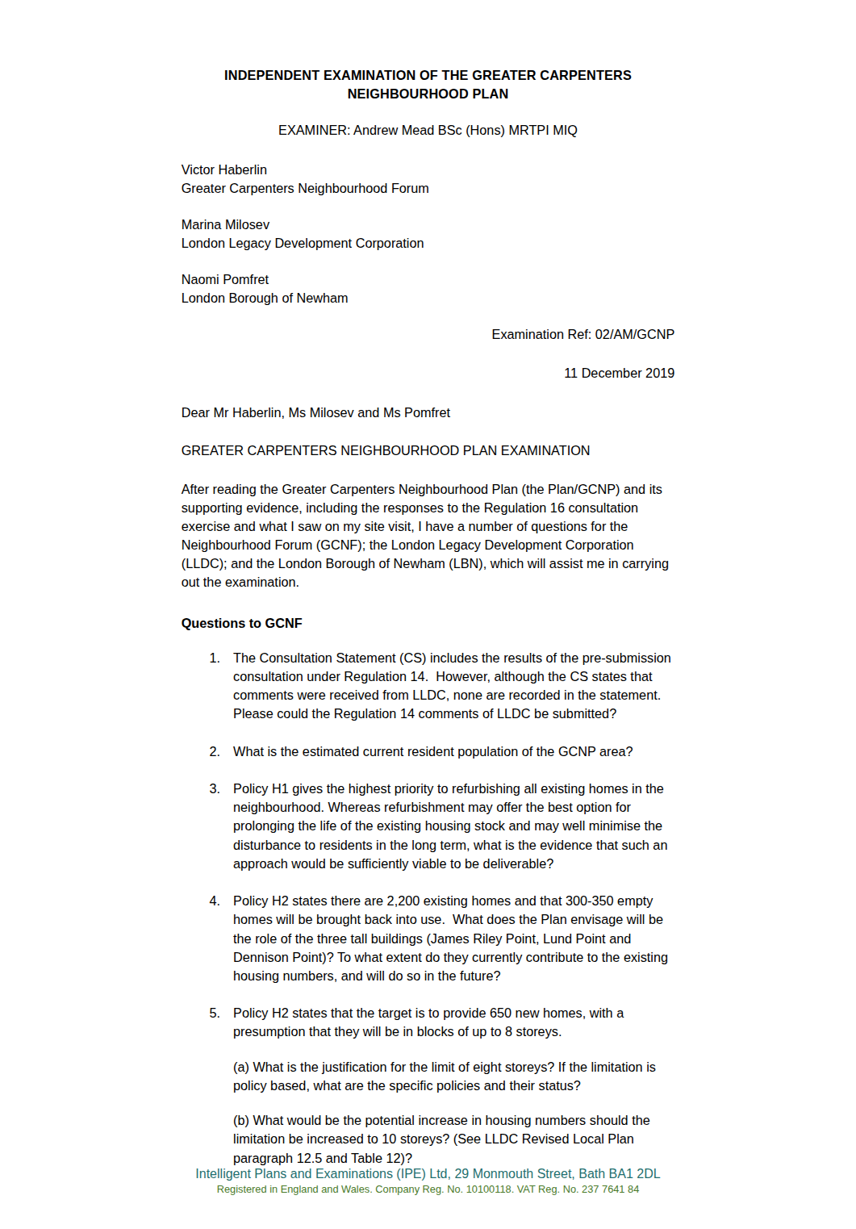INDEPENDENT EXAMINATION OF THE GREATER CARPENTERS NEIGHBOURHOOD PLAN
EXAMINER: Andrew Mead BSc (Hons) MRTPI MIQ
Victor Haberlin
Greater Carpenters Neighbourhood Forum
Marina Milosev
London Legacy Development Corporation
Naomi Pomfret
London Borough of Newham
Examination Ref: 02/AM/GCNP
11 December 2019
Dear Mr Haberlin, Ms Milosev and Ms Pomfret
GREATER CARPENTERS NEIGHBOURHOOD PLAN EXAMINATION
After reading the Greater Carpenters Neighbourhood Plan (the Plan/GCNP) and its supporting evidence, including the responses to the Regulation 16 consultation exercise and what I saw on my site visit, I have a number of questions for the Neighbourhood Forum (GCNF); the London Legacy Development Corporation (LLDC); and the London Borough of Newham (LBN), which will assist me in carrying out the examination.
Questions to GCNF
The Consultation Statement (CS) includes the results of the pre-submission consultation under Regulation 14. However, although the CS states that comments were received from LLDC, none are recorded in the statement. Please could the Regulation 14 comments of LLDC be submitted?
What is the estimated current resident population of the GCNP area?
Policy H1 gives the highest priority to refurbishing all existing homes in the neighbourhood. Whereas refurbishment may offer the best option for prolonging the life of the existing housing stock and may well minimise the disturbance to residents in the long term, what is the evidence that such an approach would be sufficiently viable to be deliverable?
Policy H2 states there are 2,200 existing homes and that 300-350 empty homes will be brought back into use. What does the Plan envisage will be the role of the three tall buildings (James Riley Point, Lund Point and Dennison Point)? To what extent do they currently contribute to the existing housing numbers, and will do so in the future?
Policy H2 states that the target is to provide 650 new homes, with a presumption that they will be in blocks of up to 8 storeys.
(a) What is the justification for the limit of eight storeys? If the limitation is policy based, what are the specific policies and their status?
(b) What would be the potential increase in housing numbers should the limitation be increased to 10 storeys? (See LLDC Revised Local Plan paragraph 12.5 and Table 12)?
Intelligent Plans and Examinations (IPE) Ltd, 29 Monmouth Street, Bath BA1 2DL
Registered in England and Wales. Company Reg. No. 10100118. VAT Reg. No. 237 7641 84